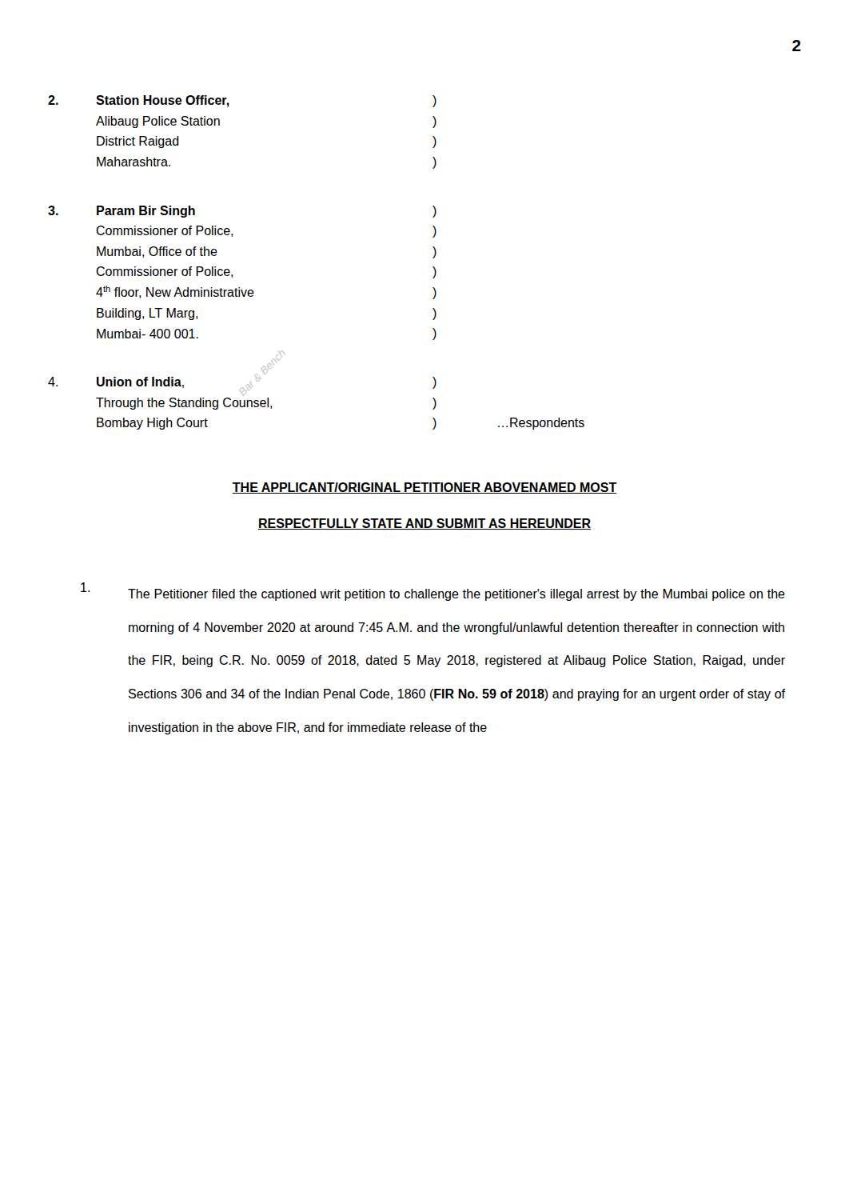2
2.
Station House Officer,
Alibaug Police Station
District Raigad
Maharashtra.
)
)
)
)
3.
Param Bir Singh
Commissioner of Police,
Mumbai, Office of the
Commissioner of Police,
4th floor, New Administrative
Building, LT Marg,
Mumbai- 400 001.
)
)
)
)
)
)
)
4.
Union of India,
Through the Standing Counsel,
Bombay High Court
)
)
)
…Respondents
Bar & Bench
THE APPLICANT/ORIGINAL PETITIONER ABOVENAMED MOST
RESPECTFULLY STATE AND SUBMIT AS HEREUNDER
1.
The Petitioner filed the captioned writ petition to challenge the petitioner's illegal arrest by the Mumbai police on the morning of 4 November 2020 at around 7:45 A.M. and the wrongful/unlawful detention thereafter in connection with the FIR, being C.R. No. 0059 of 2018, dated 5 May 2018, registered at Alibaug Police Station, Raigad, under Sections 306 and 34 of the Indian Penal Code, 1860 (FIR No. 59 of 2018) and praying for an urgent order of stay of investigation in the above FIR, and for immediate release of the